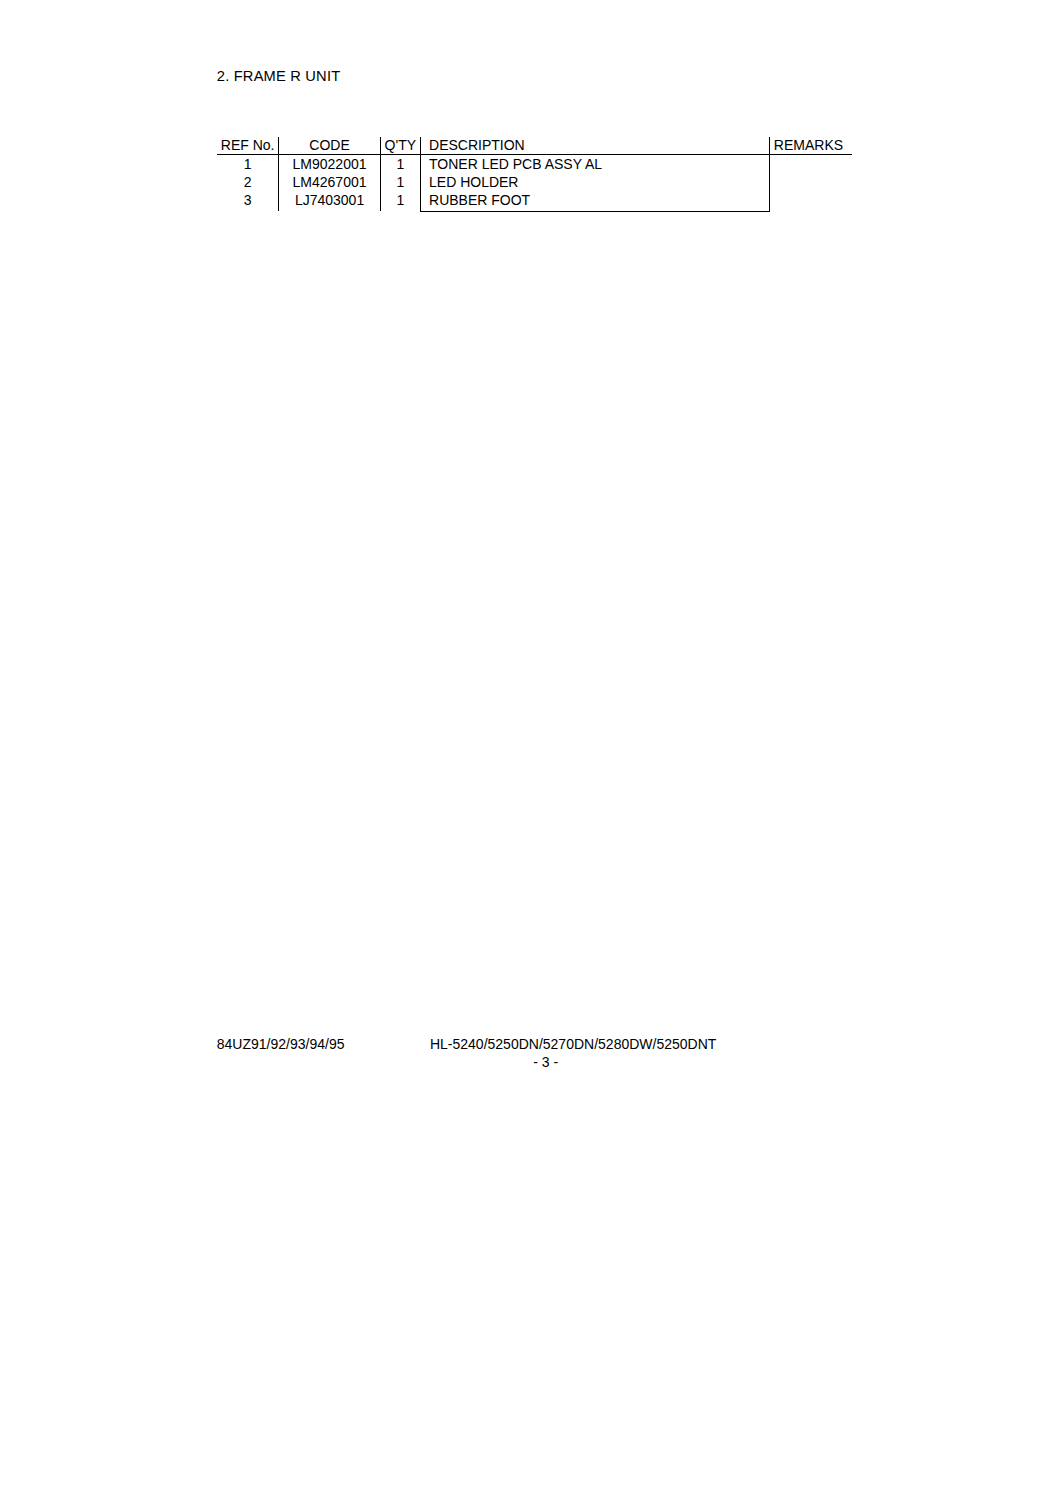2. FRAME R UNIT
| REF No. | CODE | Q'TY | DESCRIPTION | REMARKS |
| --- | --- | --- | --- | --- |
| 1 | LM9022001 | 1 | TONER LED PCB ASSY AL | |
| 2 | LM4267001 | 1 | LED HOLDER | |
| 3 | LJ7403001 | 1 | RUBBER FOOT | |
84UZ91/92/93/94/95
HL-5240/5250DN/5270DN/5280DW/5250DNT
- 3 -